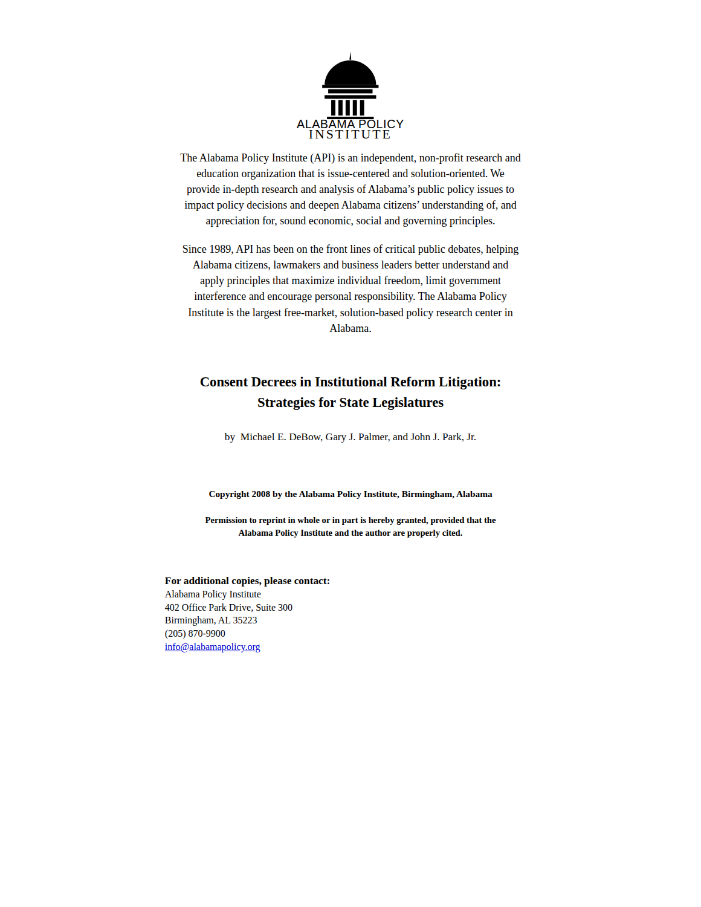ALABAMA POLICY INSTITUTE
The Alabama Policy Institute (API) is an independent, non-profit research and education organization that is issue-centered and solution-oriented. We provide in-depth research and analysis of Alabama’s public policy issues to impact policy decisions and deepen Alabama citizens’ understanding of, and appreciation for, sound economic, social and governing principles.
Since 1989, API has been on the front lines of critical public debates, helping Alabama citizens, lawmakers and business leaders better understand and apply principles that maximize individual freedom, limit government interference and encourage personal responsibility. The Alabama Policy Institute is the largest free-market, solution-based policy research center in Alabama.
Consent Decrees in Institutional Reform Litigation:Strategies for State Legislatures
by Michael E. DeBow, Gary J. Palmer, and John J. Park, Jr.
Copyright 2008 by the Alabama Policy Institute, Birmingham, Alabama
Permission to reprint in whole or in part is hereby granted, provided that the
Alabama Policy Institute and the author are properly cited.
For additional copies, please contact:
Alabama Policy Institute
402 Office Park Drive, Suite 300
Birmingham, AL 35223
(205) 870-9900
info@alabamapolicy.org